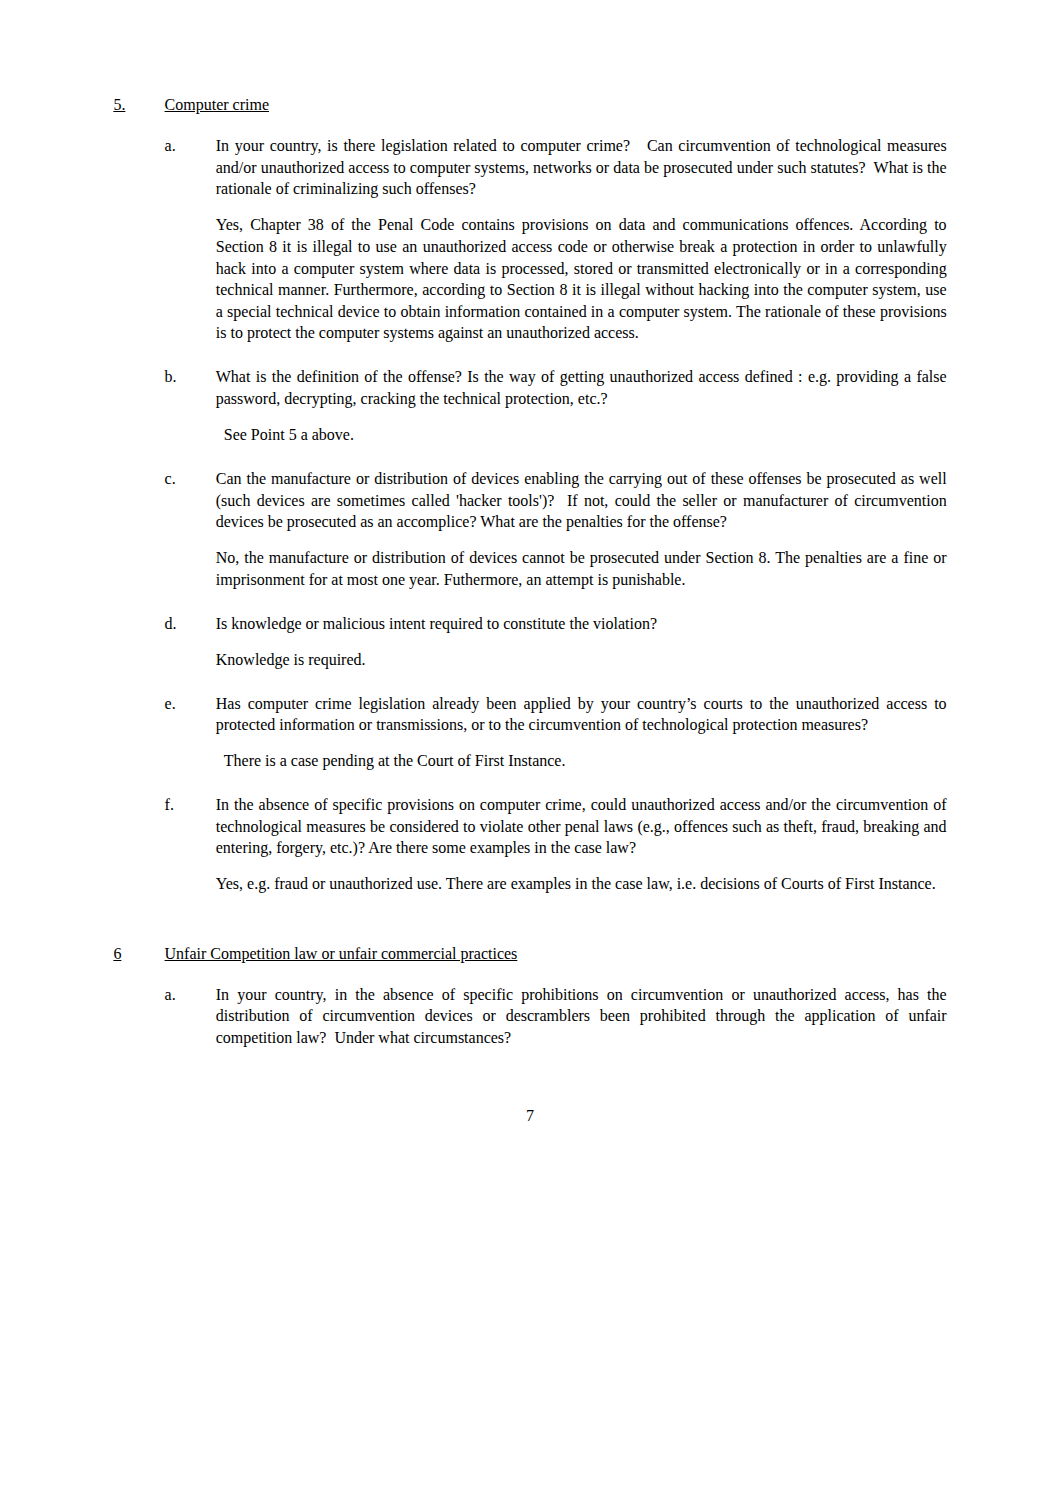5. Computer crime
a.
In your country, is there legislation related to computer crime? Can circumvention of technological measures and/or unauthorized access to computer systems, networks or data be prosecuted under such statutes? What is the rationale of criminalizing such offenses?
Yes, Chapter 38 of the Penal Code contains provisions on data and communications offences. According to Section 8 it is illegal to use an unauthorized access code or otherwise break a protection in order to unlawfully hack into a computer system where data is processed, stored or transmitted electronically or in a corresponding technical manner. Furthermore, according to Section 8 it is illegal without hacking into the computer system, use a special technical device to obtain information contained in a computer system. The rationale of these provisions is to protect the computer systems against an unauthorized access.
b.
What is the definition of the offense? Is the way of getting unauthorized access defined : e.g. providing a false password, decrypting, cracking the technical protection, etc.?
See Point 5 a above.
c.
Can the manufacture or distribution of devices enabling the carrying out of these offenses be prosecuted as well (such devices are sometimes called 'hacker tools')? If not, could the seller or manufacturer of circumvention devices be prosecuted as an accomplice? What are the penalties for the offense?
No, the manufacture or distribution of devices cannot be prosecuted under Section 8. The penalties are a fine or imprisonment for at most one year. Futhermore, an attempt is punishable.
d.
Is knowledge or malicious intent required to constitute the violation?
Knowledge is required.
e.
Has computer crime legislation already been applied by your country’s courts to the unauthorized access to protected information or transmissions, or to the circumvention of technological protection measures?
There is a case pending at the Court of First Instance.
f.
In the absence of specific provisions on computer crime, could unauthorized access and/or the circumvention of technological measures be considered to violate other penal laws (e.g., offences such as theft, fraud, breaking and entering, forgery, etc.)? Are there some examples in the case law?
Yes, e.g. fraud or unauthorized use. There are examples in the case law, i.e. decisions of Courts of First Instance.
6 Unfair Competition law or unfair commercial practices
a.
In your country, in the absence of specific prohibitions on circumvention or unauthorized access, has the distribution of circumvention devices or descramblers been prohibited through the application of unfair competition law? Under what circumstances?
7